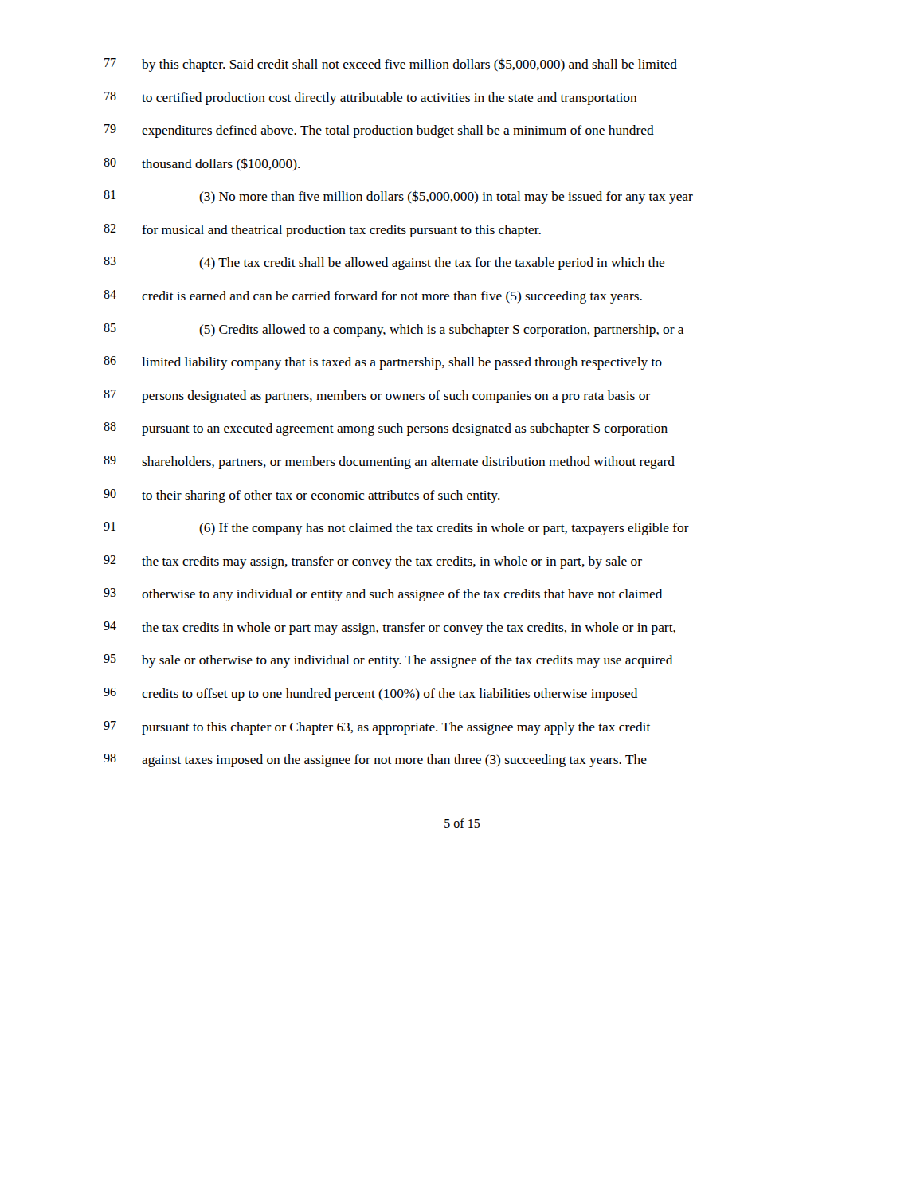77
by this chapter. Said credit shall not exceed five million dollars ($5,000,000) and shall be limited
78
to certified production cost directly attributable to activities in the state and transportation
79
expenditures defined above. The total production budget shall be a minimum of one hundred
80
thousand dollars ($100,000).
81
(3) No more than five million dollars ($5,000,000) in total may be issued for any tax year
82
for musical and theatrical production tax credits pursuant to this chapter.
83
(4) The tax credit shall be allowed against the tax for the taxable period in which the
84
credit is earned and can be carried forward for not more than five (5) succeeding tax years.
85
(5) Credits allowed to a company, which is a subchapter S corporation, partnership, or a
86
limited liability company that is taxed as a partnership, shall be passed through respectively to
87
persons designated as partners, members or owners of such companies on a pro rata basis or
88
pursuant to an executed agreement among such persons designated as subchapter S corporation
89
shareholders, partners, or members documenting an alternate distribution method without regard
90
to their sharing of other tax or economic attributes of such entity.
91
(6) If the company has not claimed the tax credits in whole or part, taxpayers eligible for
92
the tax credits may assign, transfer or convey the tax credits, in whole or in part, by sale or
93
otherwise to any individual or entity and such assignee of the tax credits that have not claimed
94
the tax credits in whole or part may assign, transfer or convey the tax credits, in whole or in part,
95
by sale or otherwise to any individual or entity. The assignee of the tax credits may use acquired
96
credits to offset up to one hundred percent (100%) of the tax liabilities otherwise imposed
97
pursuant to this chapter or Chapter 63, as appropriate. The assignee may apply the tax credit
98
against taxes imposed on the assignee for not more than three (3) succeeding tax years. The
5 of 15